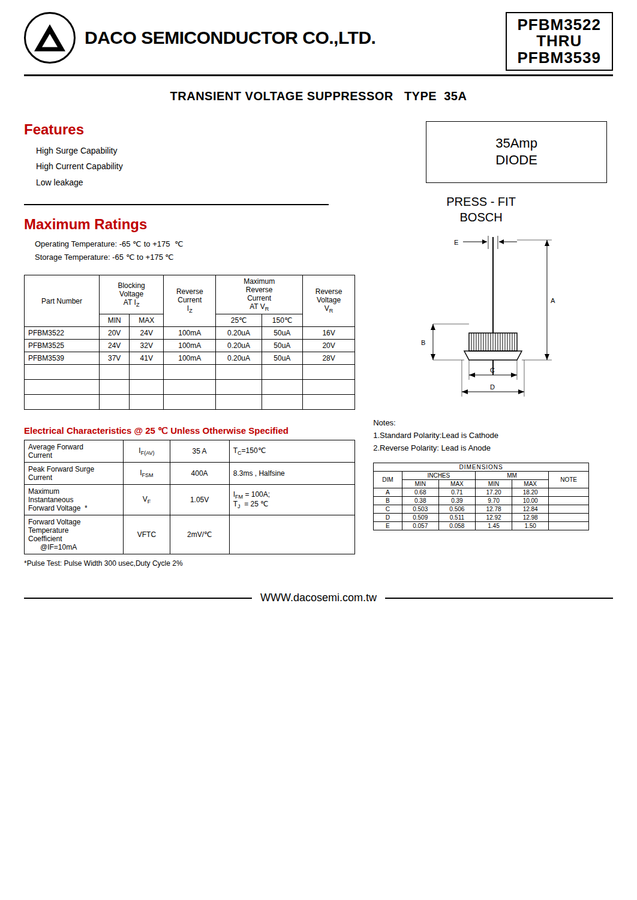DACO SEMICONDUCTOR CO.,LTD.
PFBM3522
THRU
PFBM3539
TRANSIENT VOLTAGE SUPPRESSOR TYPE 35A
Features
High Surge Capability
High Current Capability
Low leakage
Maximum Ratings
Operating Temperature: -65 ℃ to +175 ℃
Storage Temperature: -65 ℃ to +175 ℃
| Part Number | Blocking Voltage AT I Z | Reverse Current I Z | Maximum Reverse Current AT V R | Reverse Voltage V R |
| --- | --- | --- | --- | --- |
| MIN | MAX | 25℃ | 150℃ |
| PFBM3522 | 20V | 24V | 100mA | 0.20uA | 50uA | 16V |
| PFBM3525 | 24V | 32V | 100mA | 0.20uA | 50uA | 20V |
| PFBM3539 | 37V | 41V | 100mA | 0.20uA | 50uA | 28V |
Electrical Characteristics @ 25 ℃ Unless Otherwise Specified
| Average Forward Current | I F(AV) | 35 A | T C =150℃ |
| Peak Forward Surge Current | I FSM | 400A | 8.3ms , Halfsine |
| Maximum Instantaneous Forward Voltage * | V F | 1.05V | I FM = 100A; T J = 25 ℃ |
| Forward Voltage Temperature Coefficient @IF=10mA | VFTC | 2mV/℃ | |
*Pulse Test: Pulse Width 300 usec,Duty Cycle 2%
35Amp
DIODE
PRESS - FIT
BOSCH
E A B C D
Notes:
1.Standard Polarity:Lead is Cathode
2.Reverse Polarity: Lead is Anode
| DIMENSIONS |
| DIM | INCHES | MM | NOTE |
| MIN | MAX | MIN | MAX |
| A | 0.68 | 0.71 | 17.20 | 18.20 | |
| B | 0.38 | 0.39 | 9.70 | 10.00 | |
| C | 0.503 | 0.506 | 12.78 | 12.84 | |
| D | 0.509 | 0.511 | 12.92 | 12.98 | |
| E | 0.057 | 0.058 | 1.45 | 1.50 | |
WWW.dacosemi.com.tw